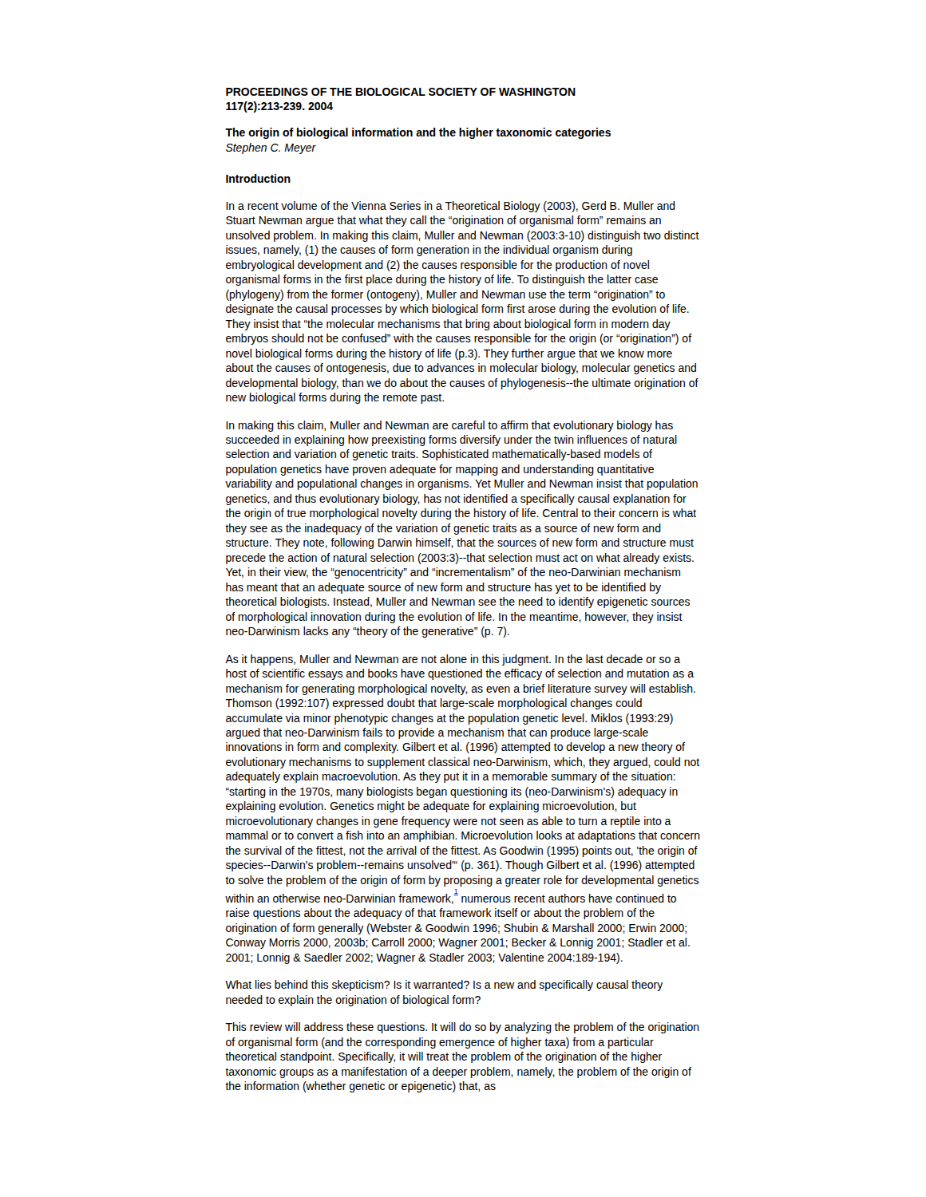PROCEEDINGS OF THE BIOLOGICAL SOCIETY OF WASHINGTON
117(2):213-239. 2004
The origin of biological information and the higher taxonomic categories
Stephen C. Meyer
Introduction
In a recent volume of the Vienna Series in a Theoretical Biology (2003), Gerd B. Muller and Stuart Newman argue that what they call the “origination of organismal form” remains an unsolved problem. In making this claim, Muller and Newman (2003:3-10) distinguish two distinct issues, namely, (1) the causes of form generation in the individual organism during embryological development and (2) the causes responsible for the production of novel organismal forms in the first place during the history of life. To distinguish the latter case (phylogeny) from the former (ontogeny), Muller and Newman use the term “origination” to designate the causal processes by which biological form first arose during the evolution of life. They insist that “the molecular mechanisms that bring about biological form in modern day embryos should not be confused” with the causes responsible for the origin (or “origination”) of novel biological forms during the history of life (p.3). They further argue that we know more about the causes of ontogenesis, due to advances in molecular biology, molecular genetics and developmental biology, than we do about the causes of phylogenesis--the ultimate origination of new biological forms during the remote past.
In making this claim, Muller and Newman are careful to affirm that evolutionary biology has succeeded in explaining how preexisting forms diversify under the twin influences of natural selection and variation of genetic traits. Sophisticated mathematically-based models of population genetics have proven adequate for mapping and understanding quantitative variability and populational changes in organisms. Yet Muller and Newman insist that population genetics, and thus evolutionary biology, has not identified a specifically causal explanation for the origin of true morphological novelty during the history of life. Central to their concern is what they see as the inadequacy of the variation of genetic traits as a source of new form and structure. They note, following Darwin himself, that the sources of new form and structure must precede the action of natural selection (2003:3)--that selection must act on what already exists. Yet, in their view, the “genocentricity” and “incrementalism” of the neo-Darwinian mechanism has meant that an adequate source of new form and structure has yet to be identified by theoretical biologists. Instead, Muller and Newman see the need to identify epigenetic sources of morphological innovation during the evolution of life. In the meantime, however, they insist neo-Darwinism lacks any “theory of the generative” (p. 7).
As it happens, Muller and Newman are not alone in this judgment. In the last decade or so a host of scientific essays and books have questioned the efficacy of selection and mutation as a mechanism for generating morphological novelty, as even a brief literature survey will establish. Thomson (1992:107) expressed doubt that large-scale morphological changes could accumulate via minor phenotypic changes at the population genetic level. Miklos (1993:29) argued that neo-Darwinism fails to provide a mechanism that can produce large-scale innovations in form and complexity. Gilbert et al. (1996) attempted to develop a new theory of evolutionary mechanisms to supplement classical neo-Darwinism, which, they argued, could not adequately explain macroevolution. As they put it in a memorable summary of the situation: “starting in the 1970s, many biologists began questioning its (neo-Darwinism's) adequacy in explaining evolution. Genetics might be adequate for explaining microevolution, but microevolutionary changes in gene frequency were not seen as able to turn a reptile into a mammal or to convert a fish into an amphibian. Microevolution looks at adaptations that concern the survival of the fittest, not the arrival of the fittest. As Goodwin (1995) points out, 'the origin of species--Darwin's problem--remains unsolved'“ (p. 361). Though Gilbert et al. (1996) attempted to solve the problem of the origin of form by proposing a greater role for developmental genetics within an otherwise neo-Darwinian framework,1 numerous recent authors have continued to raise questions about the adequacy of that framework itself or about the problem of the origination of form generally (Webster & Goodwin 1996; Shubin & Marshall 2000; Erwin 2000; Conway Morris 2000, 2003b; Carroll 2000; Wagner 2001; Becker & Lonnig 2001; Stadler et al. 2001; Lonnig & Saedler 2002; Wagner & Stadler 2003; Valentine 2004:189-194).
What lies behind this skepticism? Is it warranted? Is a new and specifically causal theory needed to explain the origination of biological form?
This review will address these questions. It will do so by analyzing the problem of the origination of organismal form (and the corresponding emergence of higher taxa) from a particular theoretical standpoint. Specifically, it will treat the problem of the origination of the higher taxonomic groups as a manifestation of a deeper problem, namely, the problem of the origin of the information (whether genetic or epigenetic) that, as